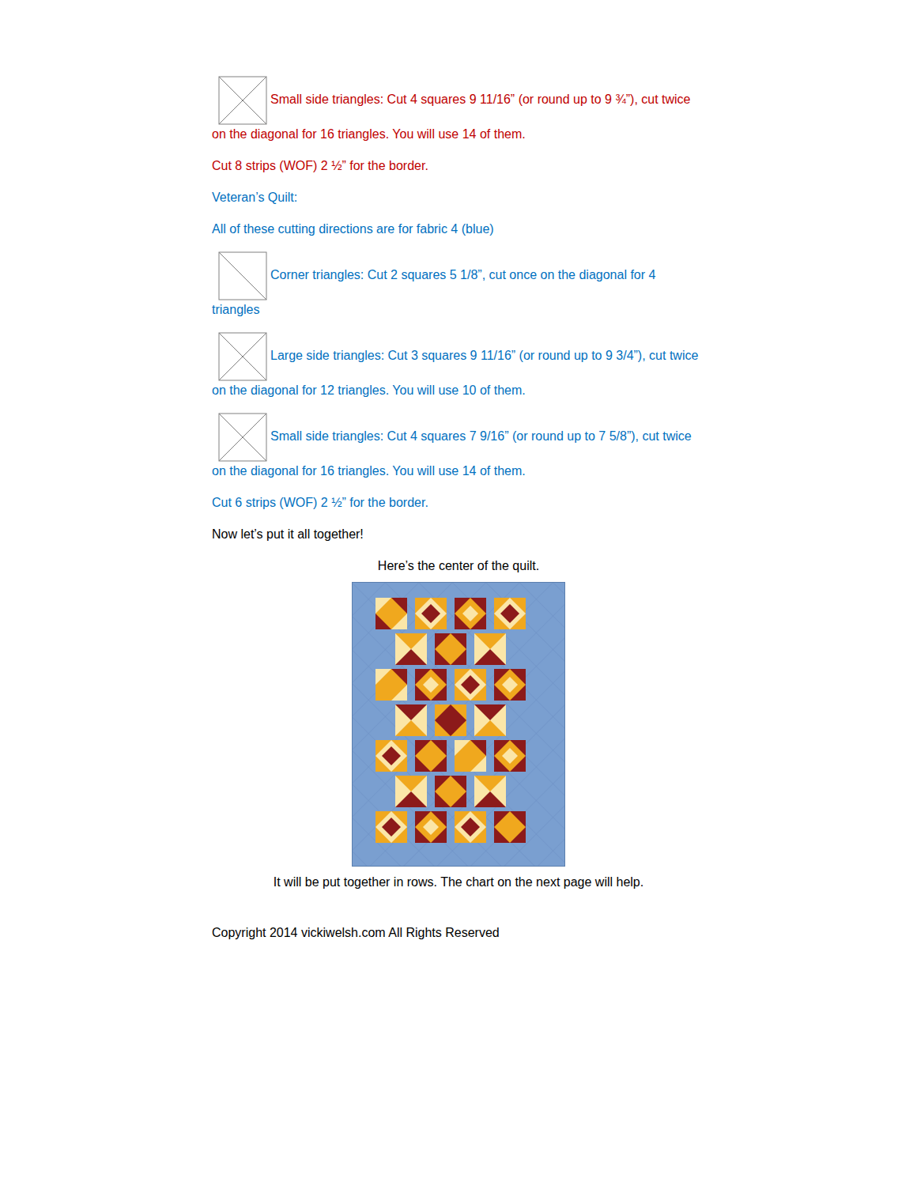Small side triangles: Cut 4 squares 9 11/16” (or round up to 9 ¾”), cut twice on the diagonal for 16 triangles. You will use 14 of them.
Cut 8 strips (WOF) 2 ½” for the border.
Veteran’s Quilt:
All of these cutting directions are for fabric 4 (blue)
Corner triangles: Cut 2 squares 5 1/8”, cut once on the diagonal for 4 triangles
Large side triangles: Cut 3 squares 9 11/16” (or round up to 9 3/4”), cut twice on the diagonal for 12 triangles. You will use 10 of them.
Small side triangles: Cut 4 squares 7 9/16” (or round up to 7 5/8”), cut twice on the diagonal for 16 triangles. You will use 14 of them.
Cut 6 strips (WOF) 2 ½” for the border.
Now let’s put it all together!
Here’s the center of the quilt.
It will be put together in rows. The chart on the next page will help.
Copyright 2014 vickiwelsh.com All Rights Reserved